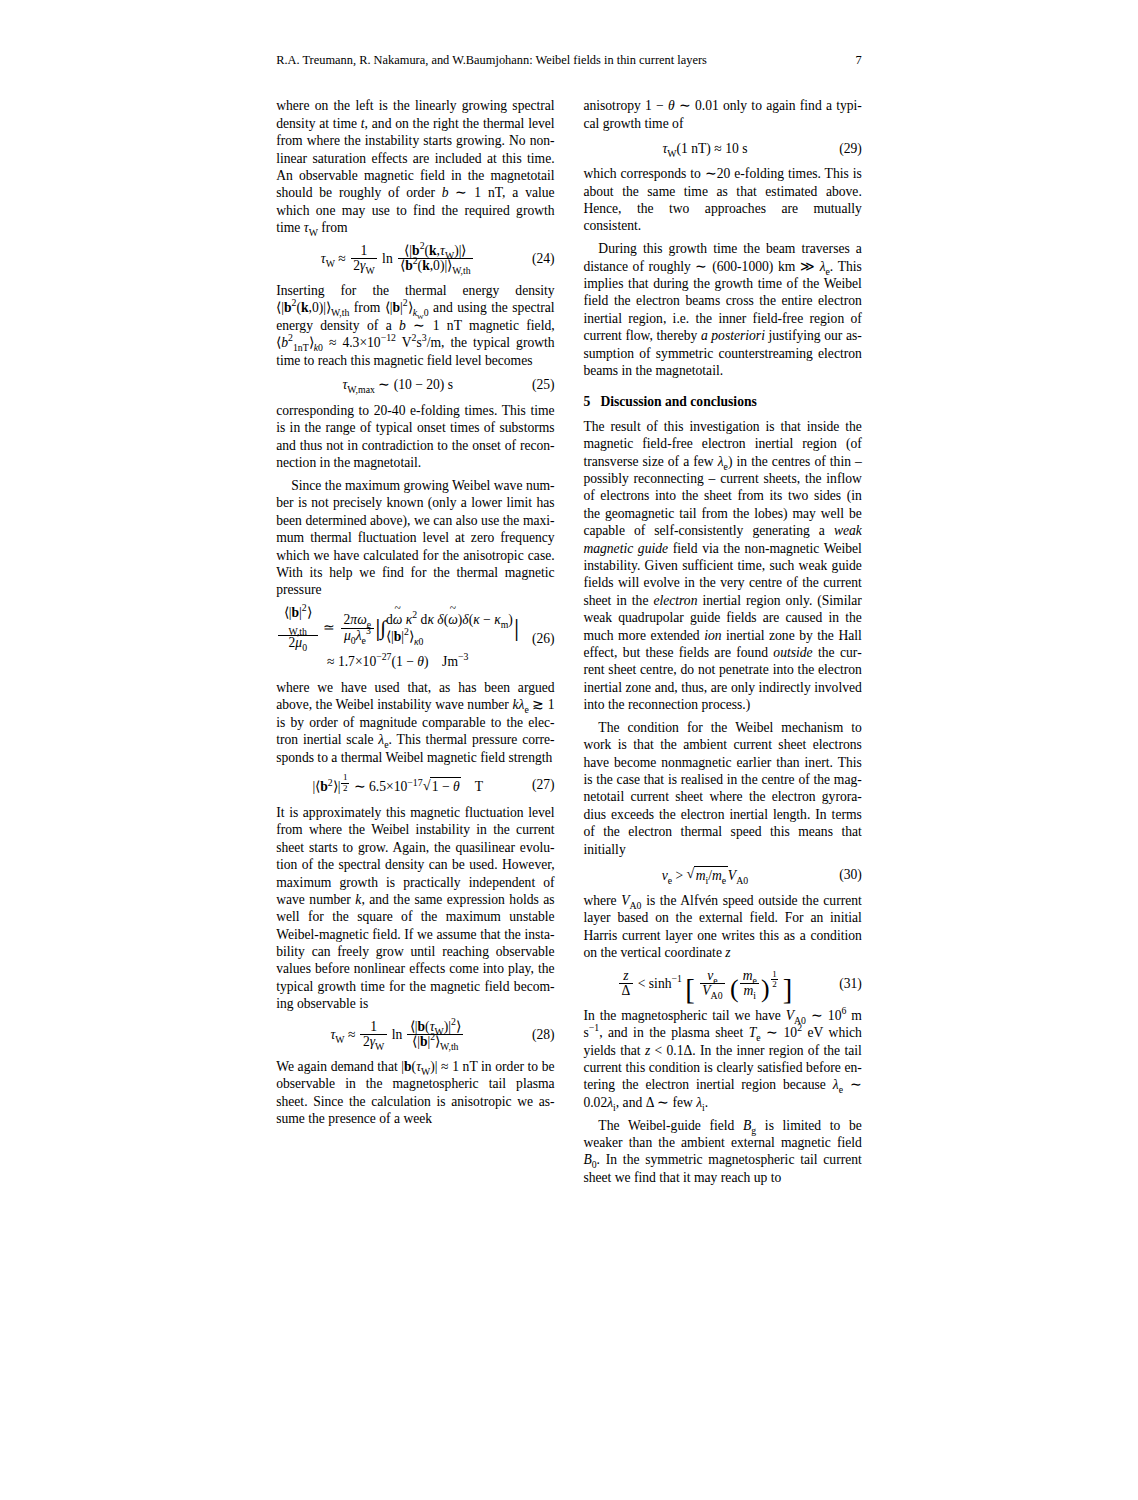R.A. Treumann, R. Nakamura, and W.Baumjohann: Weibel fields in thin current layers
7
where on the left is the linearly growing spectral density at time t, and on the right the thermal level from where the instability starts growing. No nonlinear saturation effects are included at this time. An observable magnetic field in the magnetotail should be roughly of order b ∼ 1 nT, a value which one may use to find the required growth time τW from
τW ≈ 12γW ln ⟨|b2(k,τW)|⟩⟨b2(k,0)|⟩W,th
(24)
Inserting for the thermal energy density ⟨|b2(k,0)|⟩W,th from ⟨|b|2⟩kW0 and using the spectral energy density of a b ∼ 1 nT magnetic field, ⟨b21nT⟩k0 ≈ 4.3×10−12 V2s3/m, the typical growth time to reach this magnetic field level becomes
τW,max ∼ (10 − 20) s
(25)
corresponding to 20-40 e-folding times. This time is in the range of typical onset times of substorms and thus not in contradiction to the onset of reconnection in the magnetotail.
Since the maximum growing Weibel wave number is not precisely known (only a lower limit has been determined above), we can also use the maximum thermal fluctuation level at zero frequency which we have calculated for the anisotropic case. With its help we find for the thermal magnetic pressure
⟨|b|2⟩W,th 2μ0 ≃ 2πωe μ0λe3 | ∫ d~ω κ2 dκ δ(~ω)δ(κ − κm)⟨|b|2⟩κ0 |
≈ 1.7×10−27(1 − θ) Jm−3
(26)
where we have used that, as has been argued above, the Weibel instability wave number kλe ≳ 1 is by order of magnitude comparable to the electron inertial scale λe. This thermal pressure corresponds to a thermal Weibel magnetic field strength
|⟨b2⟩|12 ∼ 6.5×10−171 − θ T
(27)
It is approximately this magnetic fluctuation level from where the Weibel instability in the current sheet starts to grow. Again, the quasilinear evolution of the spectral density can be used. However, maximum growth is practically independent of wave number k, and the same expression holds as well for the square of the maximum unstable Weibel-magnetic field. If we assume that the instability can freely grow until reaching observable values before nonlinear effects come into play, the typical growth time for the magnetic field becoming observable is
τW ≈ 12γW ln ⟨|b(τW)|2⟩⟨|b|2⟩W,th
(28)
We again demand that |b(τW)| ≈ 1 nT in order to be observable in the magnetospheric tail plasma sheet. Since the calculation is anisotropic we assume the presence of a week
anisotropy 1 − θ ∼ 0.01 only to again find a typical growth time of
τW(1 nT) ≈ 10 s
(29)
which corresponds to ∼20 e-folding times. This is about the same time as that estimated above. Hence, the two approaches are mutually consistent.
During this growth time the beam traverses a distance of roughly ∼ (600-1000) km ≫ λe. This implies that during the growth time of the Weibel field the electron beams cross the entire electron inertial region, i.e. the inner field-free region of current flow, thereby a posteriori justifying our assumption of symmetric counterstreaming electron beams in the magnetotail.
5 Discussion and conclusions
The result of this investigation is that inside the magnetic field-free electron inertial region (of transverse size of a few λe) in the centres of thin – possibly reconnecting – current sheets, the inflow of electrons into the sheet from its two sides (in the geomagnetic tail from the lobes) may well be capable of self-consistently generating a weak magnetic guide field via the non-magnetic Weibel instability. Given sufficient time, such weak guide fields will evolve in the very centre of the current sheet in the electron inertial region only. (Similar weak quadrupolar guide fields are caused in the much more extended ion inertial zone by the Hall effect, but these fields are found outside the current sheet centre, do not penetrate into the electron inertial zone and, thus, are only indirectly involved into the reconnection process.)
The condition for the Weibel mechanism to work is that the ambient current sheet electrons have become nonmagnetic earlier than inert. This is the case that is realised in the centre of the magnetotail current sheet where the electron gyroradius exceeds the electron inertial length. In terms of the electron thermal speed this means that initially
ve > mi/me VA0
(30)
where VA0 is the Alfvén speed outside the current layer based on the external field. For an initial Harris current layer one writes this as a condition on the vertical coordinate z
zΔ < sinh−1 [ ve VA0 (me mi)12 ]
(31)
In the magnetospheric tail we have VA0 ∼ 106 m s−1, and in the plasma sheet Te ∼ 102 eV which yields that z < 0.1Δ. In the inner region of the tail current this condition is clearly satisfied before entering the electron inertial region because λe ∼ 0.02λi, and Δ ∼ few λi.
The Weibel-guide field Bg is limited to be weaker than the ambient external magnetic field B0. In the symmetric magnetospheric tail current sheet we find that it may reach up to